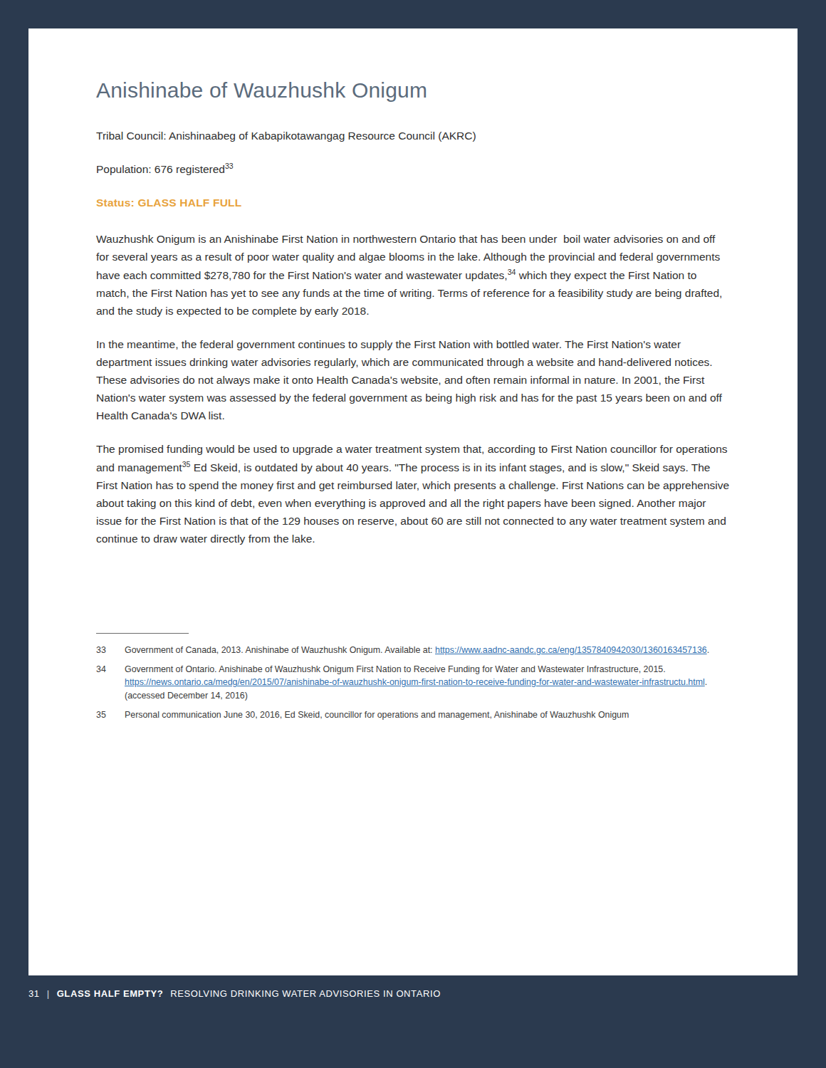Anishinabe of Wauzhushk Onigum
Tribal Council: Anishinaabeg of Kabapikotawangag Resource Council (AKRC)
Population: 676 registered33
Status: GLASS HALF FULL
Wauzhushk Onigum is an Anishinabe First Nation in northwestern Ontario that has been under boil water advisories on and off for several years as a result of poor water quality and algae blooms in the lake. Although the provincial and federal governments have each committed $278,780 for the First Nation's water and wastewater updates,34 which they expect the First Nation to match, the First Nation has yet to see any funds at the time of writing. Terms of reference for a feasibility study are being drafted, and the study is expected to be complete by early 2018.
In the meantime, the federal government continues to supply the First Nation with bottled water. The First Nation's water department issues drinking water advisories regularly, which are communicated through a website and hand-delivered notices. These advisories do not always make it onto Health Canada's website, and often remain informal in nature. In 2001, the First Nation's water system was assessed by the federal government as being high risk and has for the past 15 years been on and off Health Canada's DWA list.
The promised funding would be used to upgrade a water treatment system that, according to First Nation councillor for operations and management35 Ed Skeid, is outdated by about 40 years. "The process is in its infant stages, and is slow," Skeid says. The First Nation has to spend the money first and get reimbursed later, which presents a challenge. First Nations can be apprehensive about taking on this kind of debt, even when everything is approved and all the right papers have been signed. Another major issue for the First Nation is that of the 129 houses on reserve, about 60 are still not connected to any water treatment system and continue to draw water directly from the lake.
33
Government of Canada, 2013. Anishinabe of Wauzhushk Onigum. Available at: https://www.aadnc-aandc.gc.ca/eng/1357840942030/1360163457136.
34
Government of Ontario. Anishinabe of Wauzhushk Onigum First Nation to Receive Funding for Water and Wastewater Infrastructure, 2015. https://news.ontario.ca/medg/en/2015/07/anishinabe-of-wauzhushk-onigum-first-nation-to-receive-funding-for-water-and-wastewater-infrastructu.html. (accessed December 14, 2016)
35
Personal communication June 30, 2016, Ed Skeid, councillor for operations and management, Anishinabe of Wauzhushk Onigum
31 | GLASS HALF EMPTY? RESOLVING DRINKING WATER ADVISORIES IN ONTARIO